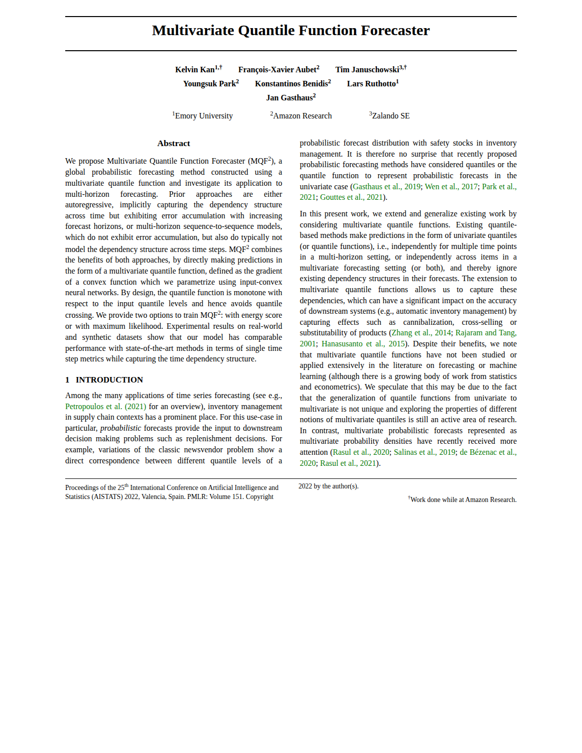Multivariate Quantile Function Forecaster
Kelvin Kan1,† François-Xavier Aubet2 Tim Januschowski3,†
Youngsuk Park2 Konstantinos Benidis2 Lars Ruthotto1
Jan Gasthaus2
1Emory University 2Amazon Research 3Zalando SE
Abstract
We propose Multivariate Quantile Function Forecaster (MQF2), a global probabilistic forecasting method constructed using a multivariate quantile function and investigate its application to multi-horizon forecasting. Prior approaches are either autoregressive, implicitly capturing the dependency structure across time but exhibiting error accumulation with increasing forecast horizons, or multi-horizon sequence-to-sequence models, which do not exhibit error accumulation, but also do typically not model the dependency structure across time steps. MQF2 combines the benefits of both approaches, by directly making predictions in the form of a multivariate quantile function, defined as the gradient of a convex function which we parametrize using input-convex neural networks. By design, the quantile function is monotone with respect to the input quantile levels and hence avoids quantile crossing. We provide two options to train MQF2: with energy score or with maximum likelihood. Experimental results on real-world and synthetic datasets show that our model has comparable performance with state-of-the-art methods in terms of single time step metrics while capturing the time dependency structure.
1 INTRODUCTION
Among the many applications of time series forecasting (see e.g., Petropoulos et al. (2021) for an overview), inventory management in supply chain contexts has a prominent place. For this use-case in particular, probabilistic forecasts provide the input to downstream decision making problems such as replenishment decisions. For example, variations of the classic newsvendor problem show a direct correspondence between different quantile levels of a probabilistic forecast distribution with safety stocks in inventory management. It is therefore no surprise that recently proposed probabilistic forecasting methods have considered quantiles or the quantile function to represent probabilistic forecasts in the univariate case (Gasthaus et al., 2019; Wen et al., 2017; Park et al., 2021; Gouttes et al., 2021).
In this present work, we extend and generalize existing work by considering multivariate quantile functions. Existing quantile-based methods make predictions in the form of univariate quantiles (or quantile functions), i.e., independently for multiple time points in a multi-horizon setting, or independently across items in a multivariate forecasting setting (or both), and thereby ignore existing dependency structures in their forecasts. The extension to multivariate quantile functions allows us to capture these dependencies, which can have a significant impact on the accuracy of downstream systems (e.g., automatic inventory management) by capturing effects such as cannibalization, cross-selling or substitutability of products (Zhang et al., 2014; Rajaram and Tang, 2001; Hanasusanto et al., 2015). Despite their benefits, we note that multivariate quantile functions have not been studied or applied extensively in the literature on forecasting or machine learning (although there is a growing body of work from statistics and econometrics). We speculate that this may be due to the fact that the generalization of quantile functions from univariate to multivariate is not unique and exploring the properties of different notions of multivariate quantiles is still an active area of research. In contrast, multivariate probabilistic forecasts represented as multivariate probability densities have recently received more attention (Rasul et al., 2020; Salinas et al., 2019; de Bézenac et al., 2020; Rasul et al., 2021).
Proceedings of the 25th International Conference on Artificial Intelligence and Statistics (AISTATS) 2022, Valencia, Spain. PMLR: Volume 151. Copyright 2022 by the author(s).
†Work done while at Amazon Research.